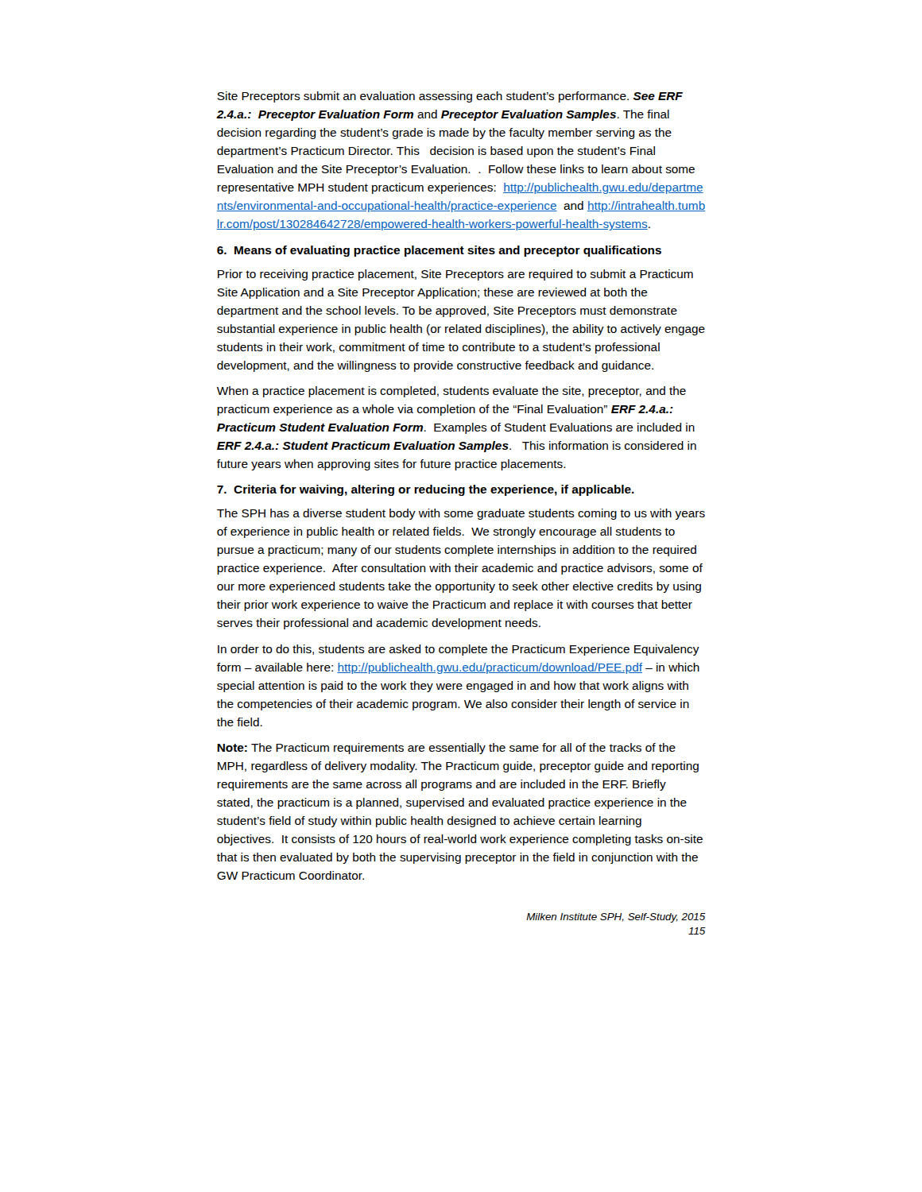Site Preceptors submit an evaluation assessing each student’s performance. See ERF 2.4.a.: Preceptor Evaluation Form and Preceptor Evaluation Samples. The final decision regarding the student’s grade is made by the faculty member serving as the department’s Practicum Director. This decision is based upon the student’s Final Evaluation and the Site Preceptor’s Evaluation. . Follow these links to learn about some representative MPH student practicum experiences: http://publichealth.gwu.edu/departments/environmental-and-occupational-health/practice-experience and http://intrahealth.tumblr.com/post/130284642728/empowered-health-workers-powerful-health-systems.
6. Means of evaluating practice placement sites and preceptor qualifications
Prior to receiving practice placement, Site Preceptors are required to submit a Practicum Site Application and a Site Preceptor Application; these are reviewed at both the department and the school levels. To be approved, Site Preceptors must demonstrate substantial experience in public health (or related disciplines), the ability to actively engage students in their work, commitment of time to contribute to a student’s professional development, and the willingness to provide constructive feedback and guidance.
When a practice placement is completed, students evaluate the site, preceptor, and the practicum experience as a whole via completion of the “Final Evaluation” ERF 2.4.a.: Practicum Student Evaluation Form. Examples of Student Evaluations are included in ERF 2.4.a.: Student Practicum Evaluation Samples. This information is considered in future years when approving sites for future practice placements.
7. Criteria for waiving, altering or reducing the experience, if applicable.
The SPH has a diverse student body with some graduate students coming to us with years of experience in public health or related fields. We strongly encourage all students to pursue a practicum; many of our students complete internships in addition to the required practice experience. After consultation with their academic and practice advisors, some of our more experienced students take the opportunity to seek other elective credits by using their prior work experience to waive the Practicum and replace it with courses that better serves their professional and academic development needs.
In order to do this, students are asked to complete the Practicum Experience Equivalency form – available here: http://publichealth.gwu.edu/practicum/download/PEE.pdf – in which special attention is paid to the work they were engaged in and how that work aligns with the competencies of their academic program. We also consider their length of service in the field.
Note: The Practicum requirements are essentially the same for all of the tracks of the MPH, regardless of delivery modality. The Practicum guide, preceptor guide and reporting requirements are the same across all programs and are included in the ERF. Briefly stated, the practicum is a planned, supervised and evaluated practice experience in the student’s field of study within public health designed to achieve certain learning objectives. It consists of 120 hours of real-world work experience completing tasks on-site that is then evaluated by both the supervising preceptor in the field in conjunction with the GW Practicum Coordinator.
Milken Institute SPH, Self-Study, 2015
115